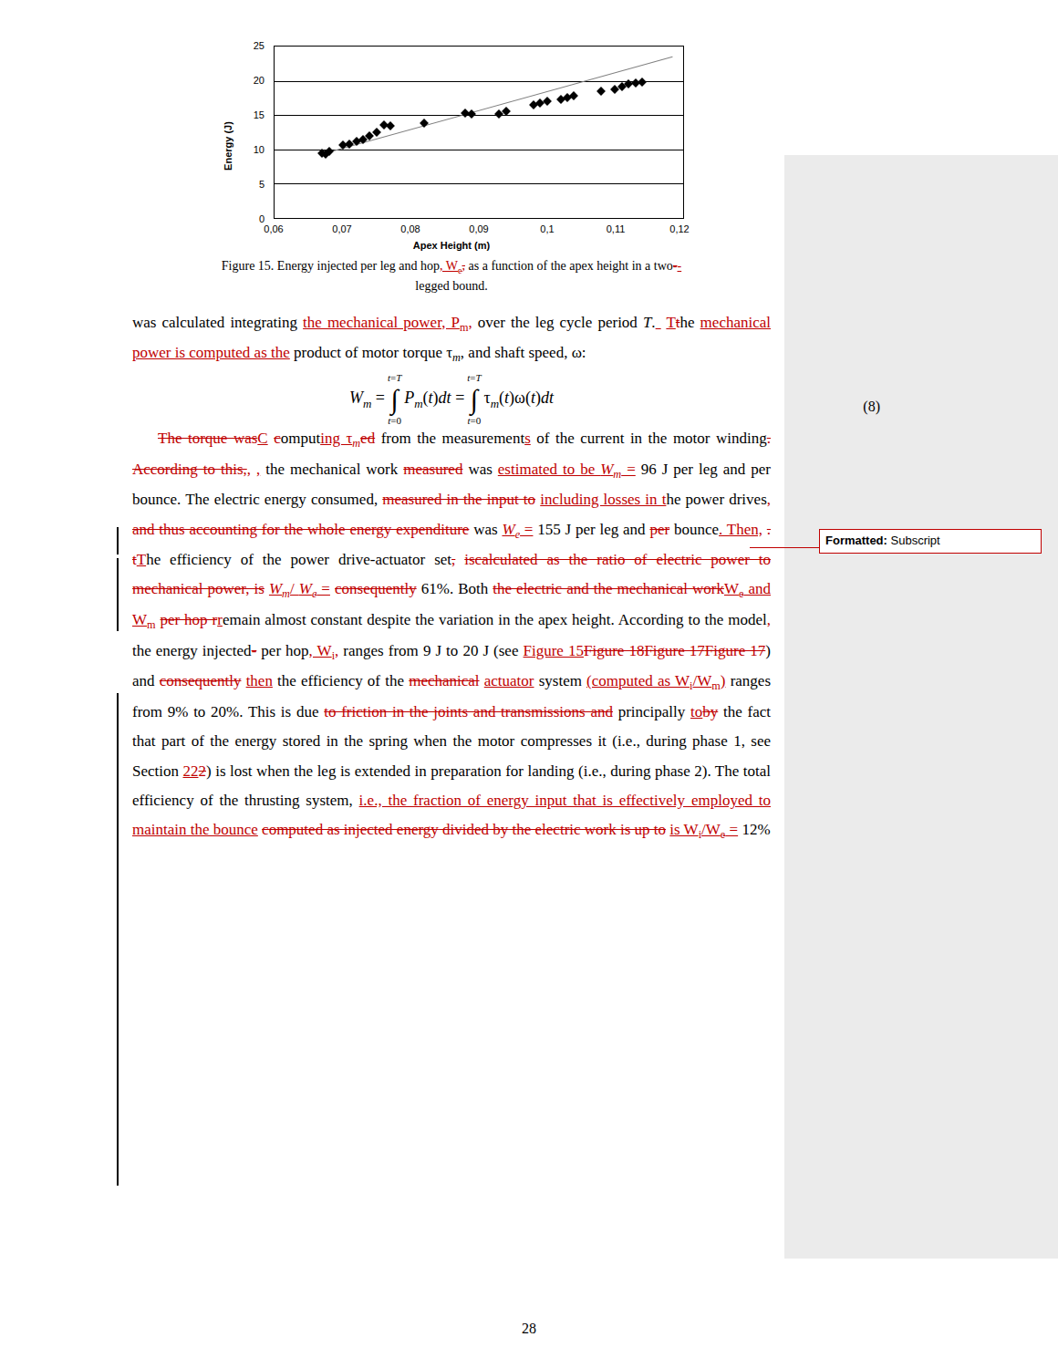Formatted: Subscript
Energy (J)
25
20
15
10
5
0
0,06
0,07
0,08
0,09
0,1
0,11
0,12
Apex Height (m)
Figure 15. Energy injected per leg and hop, We, as a function of the apex height in a two--legged bound.
was calculated integrating the mechanical power, Pm, over the leg cycle period T. Tthe mechanical power is computed as the product of motor torque τm, and shaft speed, ω:
Wm = ∫t=T t=0 Pm(t)dt = ∫t=T t=0 τm(t)ω(t)dt (8)
The torque wasC computing τmed from the measurements of the current in the motor winding. According to this,, , the mechanical work measured was estimated to be Wm = 96 J per leg and per bounce. The electric energy consumed, measured in the input to including losses in the power drives, and thus accounting for the whole energy expenditure was We = 155 J per leg and per bounce. Then, . tThe efficiency of the power drive-actuator set, iscalculated as the ratio of electric power to mechanical power, is Wm/ We = consequently 61%. Both the electric and the mechanical workWe and Wm per hop rremain almost constant despite the variation in the apex height. According to the model, the energy injected- per hop, Wi, ranges from 9 J to 20 J (see Figure 15Figure 18Figure 17Figure 17) and consequently then the efficiency of the mechanical actuator system (computed as Wi/Wm) ranges from 9% to 20%. This is due to friction in the joints and transmissions and principally toby the fact that part of the energy stored in the spring when the motor compresses it (i.e., during phase 1, see Section 222) is lost when the leg is extended in preparation for landing (i.e., during phase 2). The total efficiency of the thrusting system, i.e., the fraction of energy input that is effectively employed to maintain the bounce computed as injected energy divided by the electric work is up to is Wi/We = 12%
28